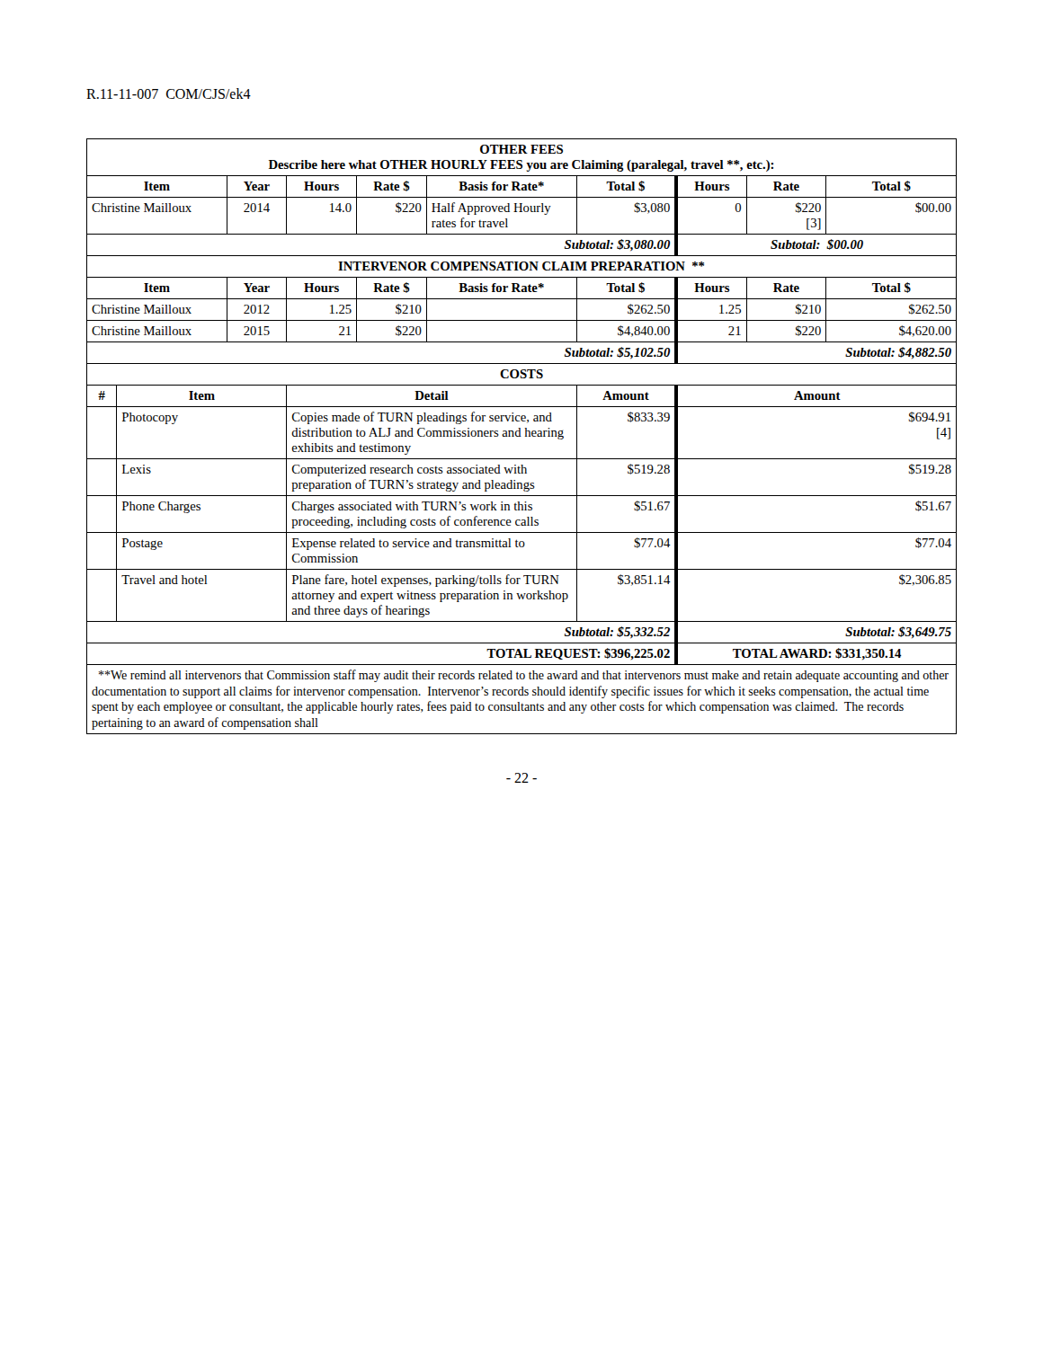R.11-11-007 COM/CJS/ek4
| OTHER FEES Describe here what OTHER HOURLY FEES you are Claiming (paralegal, travel **, etc.): |
| Item | Year | Hours | Rate $ | Basis for Rate* | Total $ | Hours | Rate | Total $ |
| Christine Mailloux | 2014 | 14.0 | $220 | Half Approved Hourly rates for travel | $3,080 | 0 | $220 [3] | $00.00 |
| Subtotal: $3,080.00 | Subtotal: $00.00 |
| INTERVENOR COMPENSATION CLAIM PREPARATION ** |
| Item | Year | Hours | Rate $ | Basis for Rate* | Total $ | Hours | Rate | Total $ |
| Christine Mailloux | 2012 | 1.25 | $210 | | $262.50 | 1.25 | $210 | $262.50 |
| Christine Mailloux | 2015 | 21 | $220 | | $4,840.00 | 21 | $220 | $4,620.00 |
| Subtotal: $5,102.50 | Subtotal: $4,882.50 |
| COSTS |
| # | Item | Detail | Amount | Amount |
| | Photocopy | Copies made of TURN pleadings for service, and distribution to ALJ and Commissioners and hearing exhibits and testimony | $833.39 | $694.91 [4] |
| | Lexis | Computerized research costs associated with preparation of TURN’s strategy and pleadings | $519.28 | $519.28 |
| | Phone Charges | Charges associated with TURN’s work in this proceeding, including costs of conference calls | $51.67 | $51.67 |
| | Postage | Expense related to service and transmittal to Commission | $77.04 | $77.04 |
| | Travel and hotel | Plane fare, hotel expenses, parking/tolls for TURN attorney and expert witness preparation in workshop and three days of hearings | $3,851.14 | $2,306.85 |
| Subtotal: $5,332.52 | Subtotal: $3,649.75 |
| TOTAL REQUEST: $396,225.02 | TOTAL AWARD: $331,350.14 |
| **We remind all intervenors that Commission staff may audit their records related to the award and that intervenors must make and retain adequate accounting and other documentation to support all claims for intervenor compensation. Intervenor’s records should identify specific issues for which it seeks compensation, the actual time spent by each employee or consultant, the applicable hourly rates, fees paid to consultants and any other costs for which compensation was claimed. The records pertaining to an award of compensation shall |
- 22 -